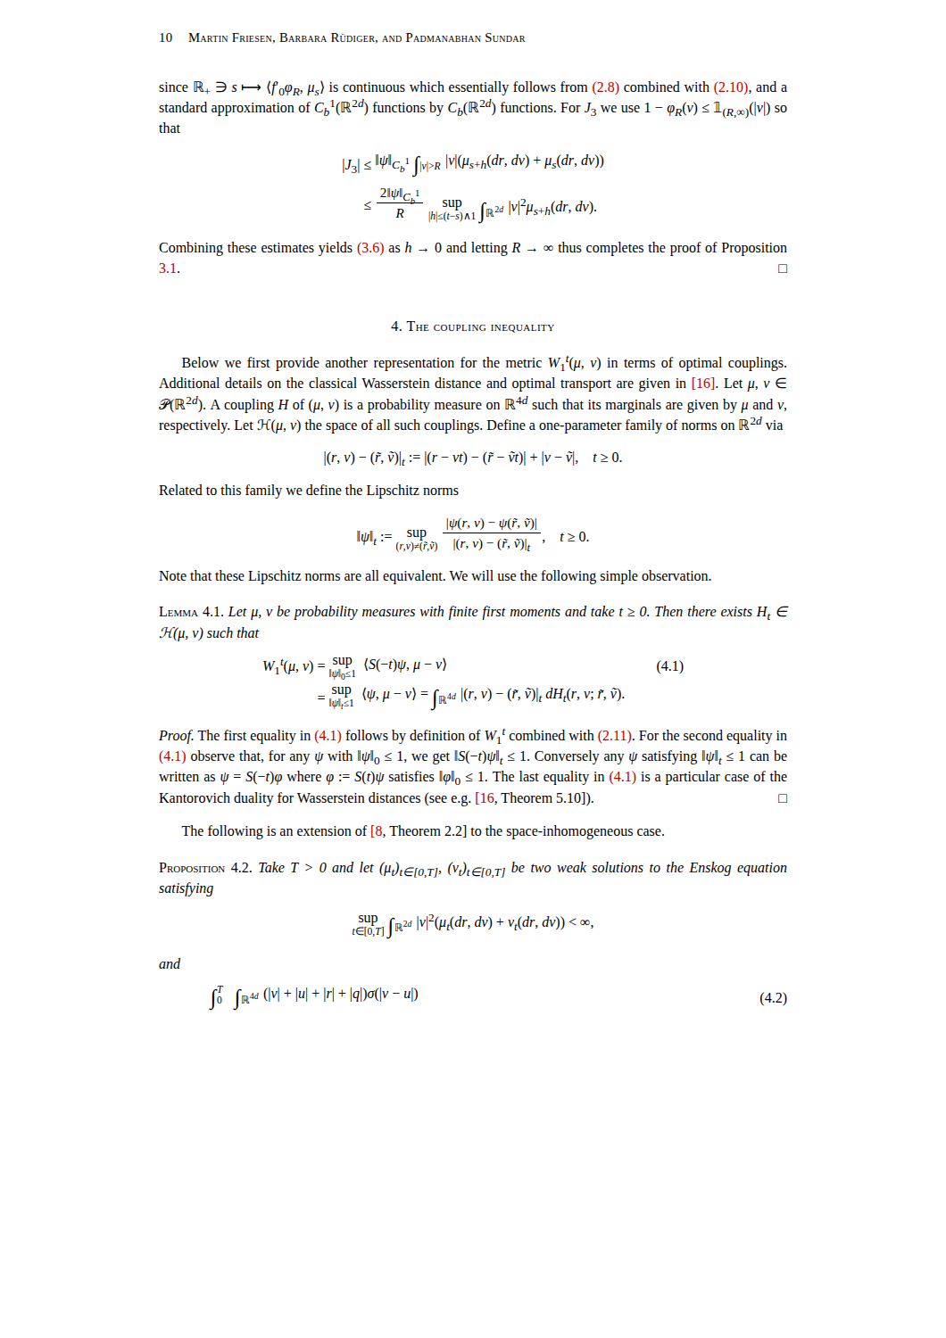10 Martin Friesen, Barbara Rüdiger, and Padmanabhan Sundar
since ℝ+ ∋ s ⟼ ⟨f′0φR, μs⟩ is continuous which essentially follows from (2.8) combined with (2.10), and a standard approximation of Cb1(ℝ2d) functions by Cb(ℝ2d) functions. For J3 we use 1 − φR(v) ≤ 𝟙(R,∞)(|v|) so that
|J3|
≤
‖ψ‖Cb1 ∫ |v|>R |v|(μs+h(dr, dv) + μs(dr, dv))
≤
2‖ψ‖Cb1 R sup|h|≤(t−s)∧1 ∫ ℝ2d |v|2μs+h(dr, dv).
Combining these estimates yields (3.6) as h → 0 and letting R → ∞ thus completes the proof of Proposition 3.1. □
4. The coupling inequality
Below we first provide another representation for the metric W1t(μ, ν) in terms of optimal couplings. Additional details on the classical Wasserstein distance and optimal transport are given in [16]. Let μ, ν ∈ 𝒫(ℝ2d). A coupling H of (μ, ν) is a probability measure on ℝ4d such that its marginals are given by μ and ν, respectively. Let ℋ(μ, ν) the space of all such couplings. Define a one-parameter family of norms on ℝ2d via
|(r, v) − (r̃, ṽ)|t := |(r − vt) − (r̃ − ṽt)| + |v − ṽ|, t ≥ 0.
Related to this family we define the Lipschitz norms
‖ψ‖t := sup(r,v)≠(r̃,ṽ) |ψ(r, v) − ψ(r̃, ṽ)||(r, v) − (r̃, ṽ)|t, t ≥ 0.
Note that these Lipschitz norms are all equivalent. We will use the following simple observation.
Lemma 4.1. Let μ, ν be probability measures with finite first moments and take t ≥ 0. Then there exists Ht ∈ ℋ(μ, ν) such that
W1t(μ, ν)
=
sup‖ψ‖0≤1 ⟨S(−t)ψ, μ − ν⟩
(4.1)
=
sup‖ψ‖t≤1 ⟨ψ, μ − ν⟩ = ∫ ℝ4d |(r, v) − (r̃, ṽ)|t dHt(r, v; r̃, ṽ).
Proof. The first equality in (4.1) follows by definition of W1t combined with (2.11). For the second equality in (4.1) observe that, for any ψ with ‖ψ‖0 ≤ 1, we get ‖S(−t)ψ‖t ≤ 1. Conversely any ψ satisfying ‖ψ‖t ≤ 1 can be written as ψ = S(−t)φ where φ := S(t)ψ satisfies ‖φ‖0 ≤ 1. The last equality in (4.1) is a particular case of the Kantorovich duality for Wasserstein distances (see e.g. [16, Theorem 5.10]). □
The following is an extension of [8, Theorem 2.2] to the space-inhomogeneous case.
Proposition 4.2. Take T > 0 and let (μt)t∈[0,T], (νt)t∈[0,T] be two weak solutions to the Enskog equation satisfying
sup t∈[0,T] ∫ ℝ2d |v|2(μt(dr, dv) + νt(dr, dv)) < ∞,
and
(4.2)
∫T 0 ∫ ℝ4d (|v| + |u| + |r| + |q|)σ(|v − u|)
(4.2)